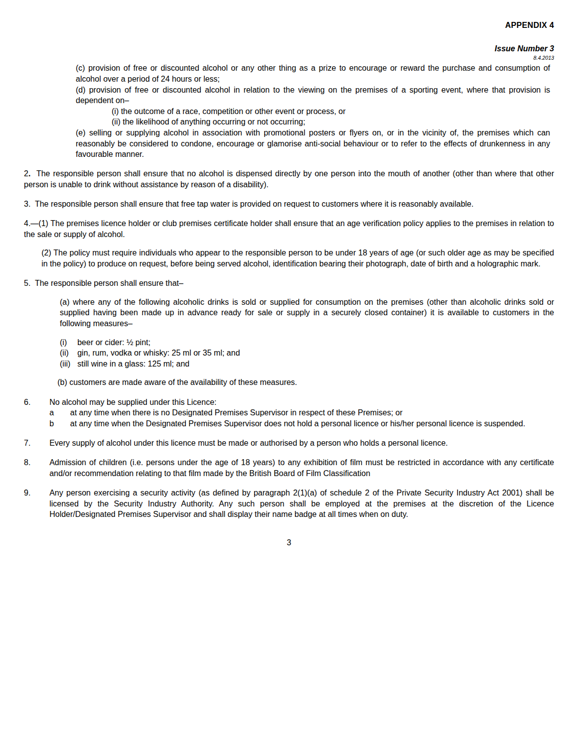APPENDIX 4
Issue Number 3 8.4.2013
(c) provision of free or discounted alcohol or any other thing as a prize to encourage or reward the purchase and consumption of alcohol over a period of 24 hours or less;
(d) provision of free or discounted alcohol in relation to the viewing on the premises of a sporting event, where that provision is dependent on–
(i) the outcome of a race, competition or other event or process, or
(ii) the likelihood of anything occurring or not occurring;
(e) selling or supplying alcohol in association with promotional posters or flyers on, or in the vicinity of, the premises which can reasonably be considered to condone, encourage or glamorise anti-social behaviour or to refer to the effects of drunkenness in any favourable manner.
2. The responsible person shall ensure that no alcohol is dispensed directly by one person into the mouth of another (other than where that other person is unable to drink without assistance by reason of a disability).
3. The responsible person shall ensure that free tap water is provided on request to customers where it is reasonably available.
4.—(1) The premises licence holder or club premises certificate holder shall ensure that an age verification policy applies to the premises in relation to the sale or supply of alcohol.
(2) The policy must require individuals who appear to the responsible person to be under 18 years of age (or such older age as may be specified in the policy) to produce on request, before being served alcohol, identification bearing their photograph, date of birth and a holographic mark.
5. The responsible person shall ensure that–
(a) where any of the following alcoholic drinks is sold or supplied for consumption on the premises (other than alcoholic drinks sold or supplied having been made up in advance ready for sale or supply in a securely closed container) it is available to customers in the following measures–
(i) beer or cider: ½ pint;
(ii) gin, rum, vodka or whisky: 25 ml or 35 ml; and
(iii) still wine in a glass: 125 ml; and
(b) customers are made aware of the availability of these measures.
| 6. | No alcohol may be supplied under this Licence: |
| | a | at any time when there is no Designated Premises Supervisor in respect of these Premises; or |
| | b | at any time when the Designated Premises Supervisor does not hold a personal licence or his/her personal licence is suspended. |
| 7. | Every supply of alcohol under this licence must be made or authorised by a person who holds a personal licence. |
| 8. | Admission of children (i.e. persons under the age of 18 years) to any exhibition of film must be restricted in accordance with any certificate and/or recommendation relating to that film made by the British Board of Film Classification |
| 9. | Any person exercising a security activity (as defined by paragraph 2(1)(a) of schedule 2 of the Private Security Industry Act 2001) shall be licensed by the Security Industry Authority. Any such person shall be employed at the premises at the discretion of the Licence Holder/Designated Premises Supervisor and shall display their name badge at all times when on duty. |
3